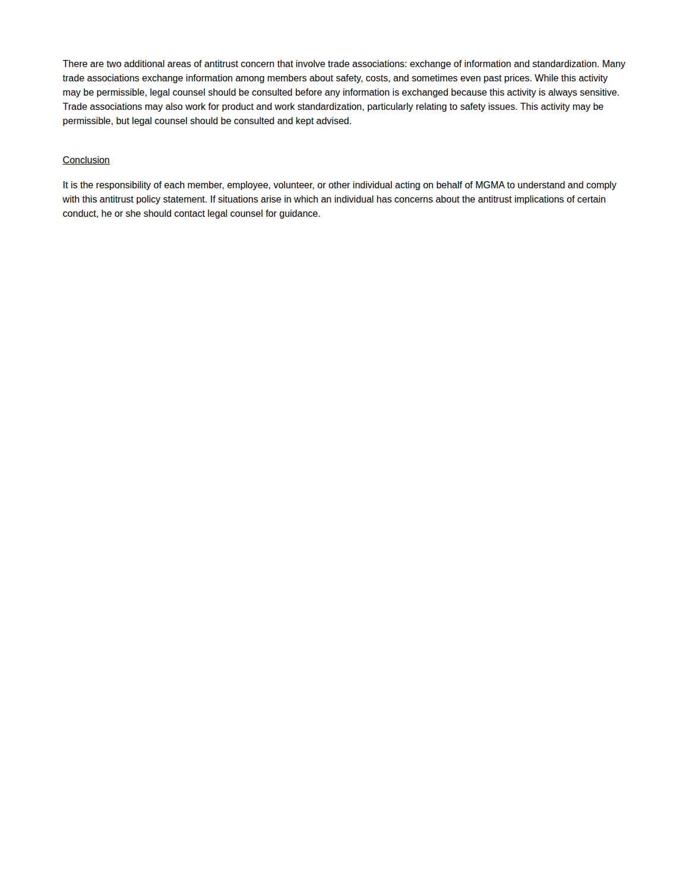There are two additional areas of antitrust concern that involve trade associations: exchange of information and standardization. Many trade associations exchange information among members about safety, costs, and sometimes even past prices. While this activity may be permissible, legal counsel should be consulted before any information is exchanged because this activity is always sensitive. Trade associations may also work for product and work standardization, particularly relating to safety issues. This activity may be permissible, but legal counsel should be consulted and kept advised.
Conclusion
It is the responsibility of each member, employee, volunteer, or other individual acting on behalf of MGMA to understand and comply with this antitrust policy statement. If situations arise in which an individual has concerns about the antitrust implications of certain conduct, he or she should contact legal counsel for guidance.